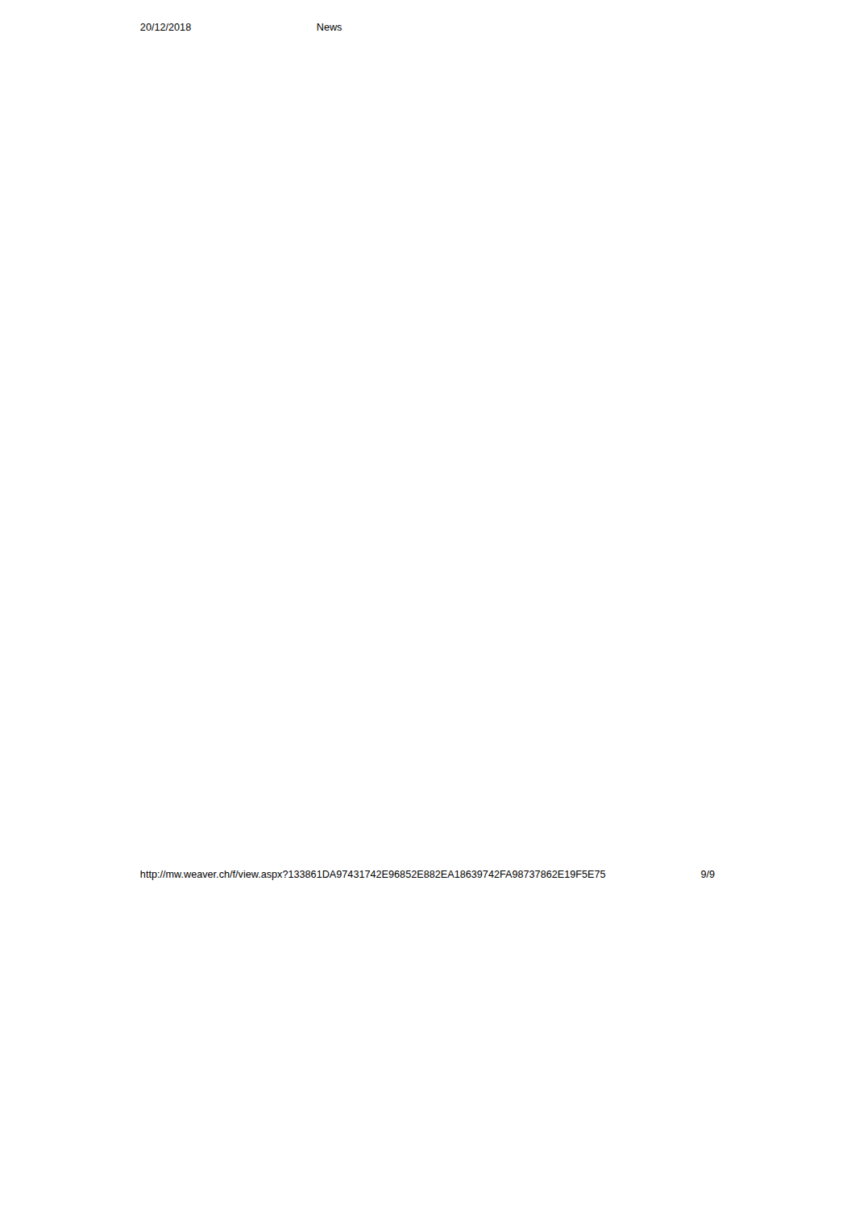20/12/2018 News
http://mw.weaver.ch/f/view.aspx?133861DA97431742E96852E882EA18639742FA98737862E19F5E75 9/9